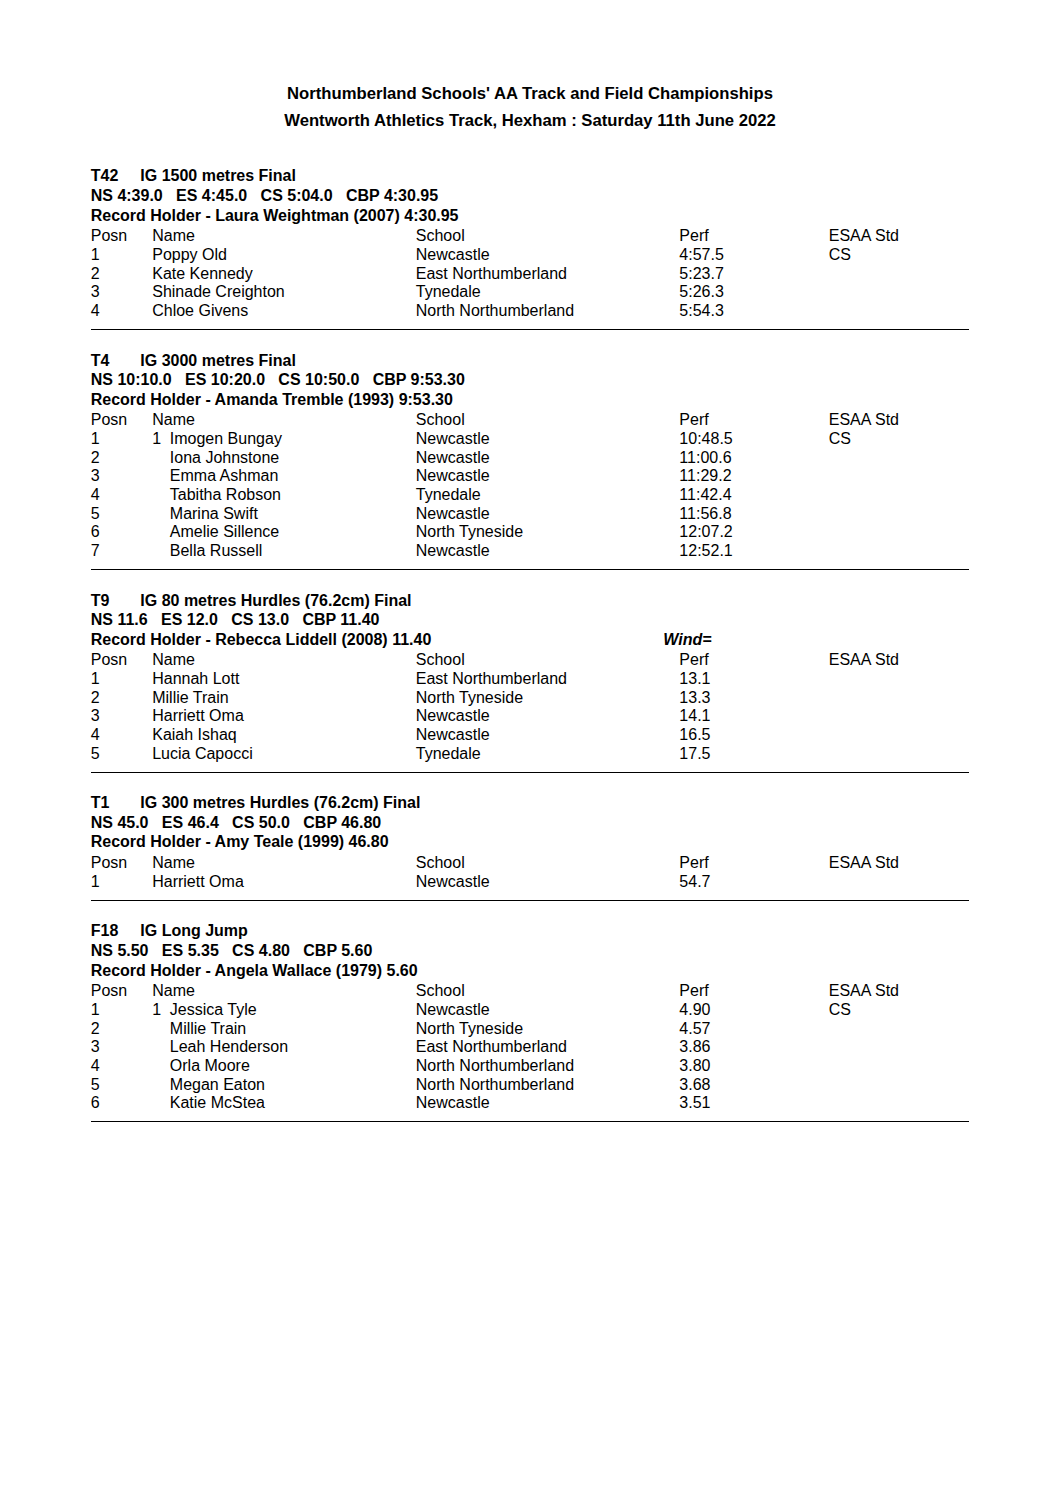Northumberland Schools' AA Track and Field Championships
Wentworth Athletics Track, Hexham : Saturday 11th June 2022
T42 IG 1500 metres Final
NS 4:39.0 ES 4:45.0 CS 5:04.0 CBP 4:30.95
Record Holder - Laura Weightman (2007) 4:30.95
| Posn | Name | School | Perf | ESAA Std |
| --- | --- | --- | --- | --- |
| 1 | Poppy Old | Newcastle | 4:57.5 | CS |
| 2 | Kate Kennedy | East Northumberland | 5:23.7 | |
| 3 | Shinade Creighton | Tynedale | 5:26.3 | |
| 4 | Chloe Givens | North Northumberland | 5:54.3 | |
T4 IG 3000 metres Final
NS 10:10.0 ES 10:20.0 CS 10:50.0 CBP 9:53.30
Record Holder - Amanda Tremble (1993) 9:53.30
| Posn | Name | School | Perf | ESAA Std |
| --- | --- | --- | --- | --- |
| 1 | 1 Imogen Bungay | Newcastle | 10:48.5 | CS |
| 2 | Iona Johnstone | Newcastle | 11:00.6 | |
| 3 | Emma Ashman | Newcastle | 11:29.2 | |
| 4 | Tabitha Robson | Tynedale | 11:42.4 | |
| 5 | Marina Swift | Newcastle | 11:56.8 | |
| 6 | Amelie Sillence | North Tyneside | 12:07.2 | |
| 7 | Bella Russell | Newcastle | 12:52.1 | |
T9 IG 80 metres Hurdles (76.2cm) Final
NS 11.6 ES 12.0 CS 13.0 CBP 11.40
Record Holder - Rebecca Liddell (2008) 11.40 Wind=
| Posn | Name | School | Perf | ESAA Std |
| --- | --- | --- | --- | --- |
| 1 | Hannah Lott | East Northumberland | 13.1 | |
| 2 | Millie Train | North Tyneside | 13.3 | |
| 3 | Harriett Oma | Newcastle | 14.1 | |
| 4 | Kaiah Ishaq | Newcastle | 16.5 | |
| 5 | Lucia Capocci | Tynedale | 17.5 | |
T1 IG 300 metres Hurdles (76.2cm) Final
NS 45.0 ES 46.4 CS 50.0 CBP 46.80
Record Holder - Amy Teale (1999) 46.80
| Posn | Name | School | Perf | ESAA Std |
| --- | --- | --- | --- | --- |
| 1 | Harriett Oma | Newcastle | 54.7 | |
F18 IG Long Jump
NS 5.50 ES 5.35 CS 4.80 CBP 5.60
Record Holder - Angela Wallace (1979) 5.60
| Posn | Name | School | Perf | ESAA Std |
| --- | --- | --- | --- | --- |
| 1 | 1 Jessica Tyle | Newcastle | 4.90 | CS |
| 2 | Millie Train | North Tyneside | 4.57 | |
| 3 | Leah Henderson | East Northumberland | 3.86 | |
| 4 | Orla Moore | North Northumberland | 3.80 | |
| 5 | Megan Eaton | North Northumberland | 3.68 | |
| 6 | Katie McStea | Newcastle | 3.51 | |